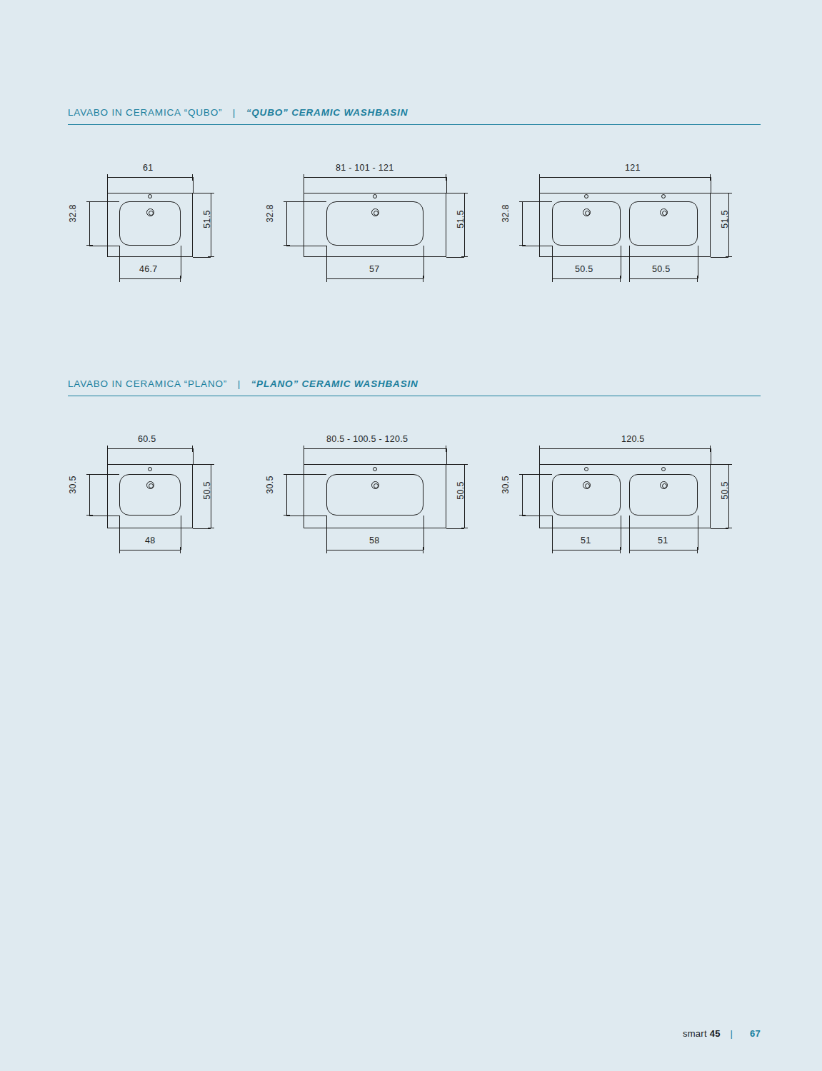LAVABO IN CERAMICA “QUBO” | “QUBO” CERAMIC WASHBASIN
61
32.8
51.5
46.7
81 - 101 - 121
32.8
51.5
57
121
32.8
51.5
50.5
50.5
LAVABO IN CERAMICA “PLANO” | “PLANO” CERAMIC WASHBASIN
60.5
30.5
50.5
48
80.5 - 100.5 - 120.5
30.5
50.5
58
120.5
30.5
50.5
51
51
smart 45 | 67